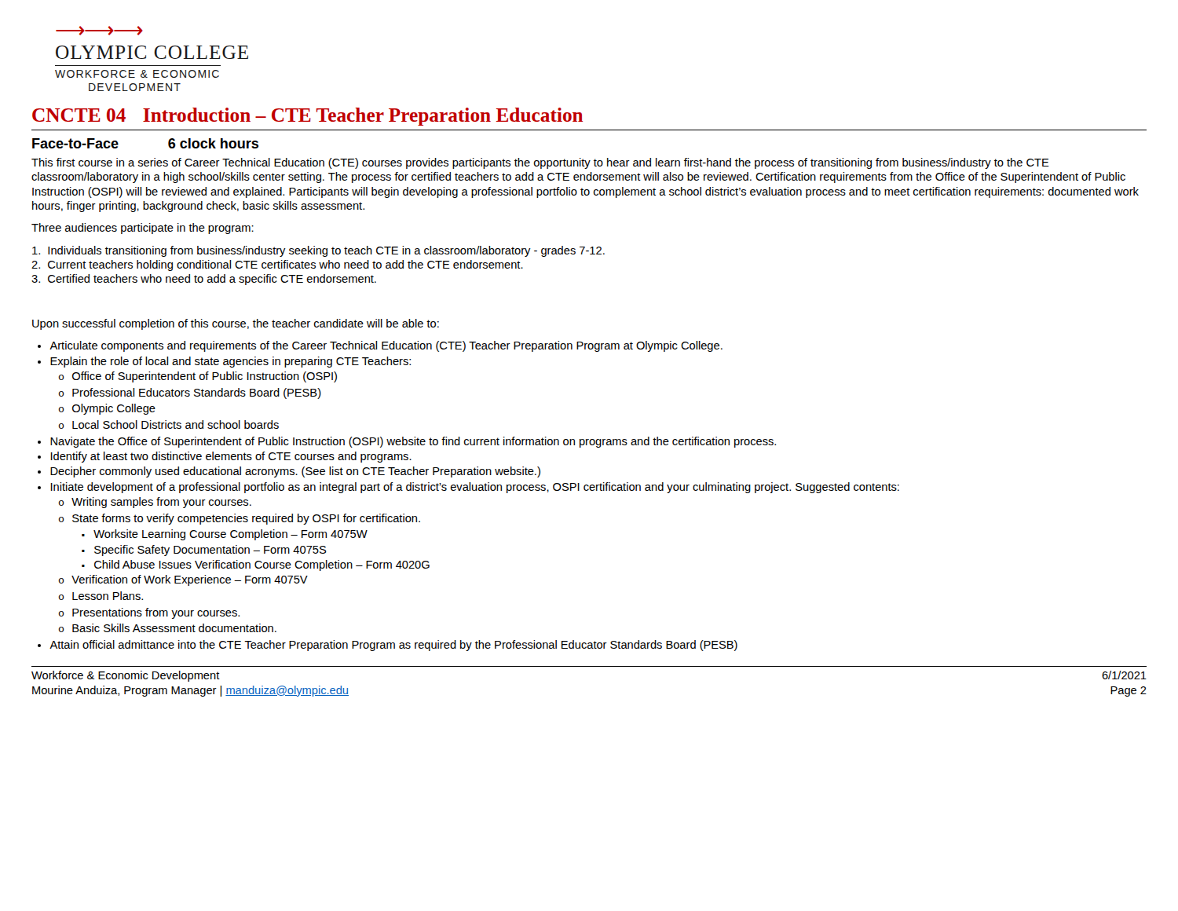⟶⟶⟶
OLYMPIC COLLEGE
WORKFORCE & ECONOMIC
DEVELOPMENT
CNCTE 04 Introduction – CTE Teacher Preparation Education
Face-to-Face 6 clock hours
This first course in a series of Career Technical Education (CTE) courses provides participants the opportunity to hear and learn first-hand the process of transitioning from business/industry to the CTE classroom/laboratory in a high school/skills center setting. The process for certified teachers to add a CTE endorsement will also be reviewed. Certification requirements from the Office of the Superintendent of Public Instruction (OSPI) will be reviewed and explained. Participants will begin developing a professional portfolio to complement a school district’s evaluation process and to meet certification requirements: documented work hours, finger printing, background check, basic skills assessment.
Three audiences participate in the program:
1. Individuals transitioning from business/industry seeking to teach CTE in a classroom/laboratory - grades 7-12.
2. Current teachers holding conditional CTE certificates who need to add the CTE endorsement.
3. Certified teachers who need to add a specific CTE endorsement.
Upon successful completion of this course, the teacher candidate will be able to:
Articulate components and requirements of the Career Technical Education (CTE) Teacher Preparation Program at Olympic College.
Explain the role of local and state agencies in preparing CTE Teachers:
Office of Superintendent of Public Instruction (OSPI)
Professional Educators Standards Board (PESB)
Olympic College
Local School Districts and school boards
Navigate the Office of Superintendent of Public Instruction (OSPI) website to find current information on programs and the certification process.
Identify at least two distinctive elements of CTE courses and programs.
Decipher commonly used educational acronyms. (See list on CTE Teacher Preparation website.)
Initiate development of a professional portfolio as an integral part of a district’s evaluation process, OSPI certification and your culminating project. Suggested contents:
Writing samples from your courses.
State forms to verify competencies required by OSPI for certification.
Worksite Learning Course Completion – Form 4075W
Specific Safety Documentation – Form 4075S
Child Abuse Issues Verification Course Completion – Form 4020G
Verification of Work Experience – Form 4075V
Lesson Plans.
Presentations from your courses.
Basic Skills Assessment documentation.
Attain official admittance into the CTE Teacher Preparation Program as required by the Professional Educator Standards Board (PESB)
Workforce & Economic Development
Mourine Anduiza, Program Manager | manduiza@olympic.edu
6/1/2021
Page 2